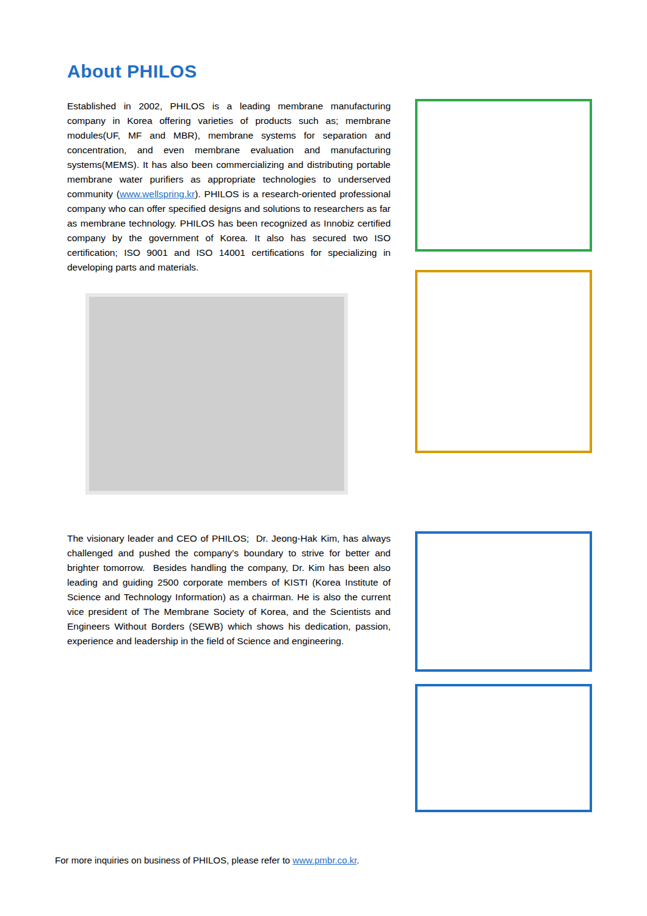About PHILOS
Established in 2002, PHILOS is a leading membrane manufacturing company in Korea offering varieties of products such as; membrane modules(UF, MF and MBR), membrane systems for separation and concentration, and even membrane evaluation and manufacturing systems(MEMS). It has also been commercializing and distributing portable membrane water purifiers as appropriate technologies to underserved community (www.wellspring.kr). PHILOS is a research-oriented professional company who can offer specified designs and solutions to researchers as far as membrane technology. PHILOS has been recognized as Innobiz certified company by the government of Korea. It also has secured two ISO certification; ISO 9001 and ISO 14001 certifications for specializing in developing parts and materials.
The visionary leader and CEO of PHILOS; Dr. Jeong-Hak Kim, has always challenged and pushed the company’s boundary to strive for better and brighter tomorrow. Besides handling the company, Dr. Kim has been also leading and guiding 2500 corporate members of KISTI (Korea Institute of Science and Technology Information) as a chairman. He is also the current vice president of The Membrane Society of Korea, and the Scientists and Engineers Without Borders (SEWB) which shows his dedication, passion, experience and leadership in the field of Science and engineering.
For more inquiries on business of PHILOS, please refer to www.pmbr.co.kr.